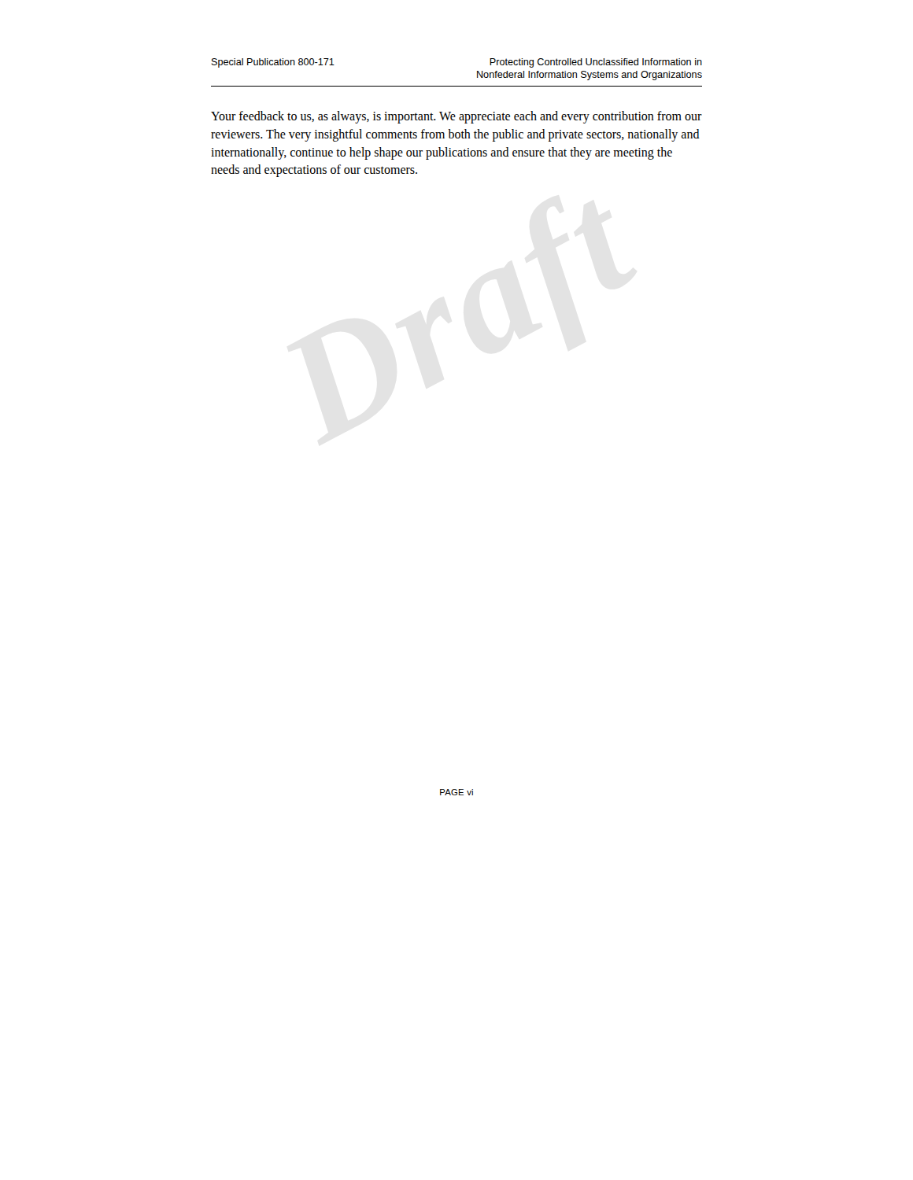Special Publication 800-171
Protecting Controlled Unclassified Information in
Nonfederal Information Systems and Organizations
Your feedback to us, as always, is important. We appreciate each and every contribution from our reviewers. The very insightful comments from both the public and private sectors, nationally and internationally, continue to help shape our publications and ensure that they are meeting the needs and expectations of our customers.
Draft
PAGE vi